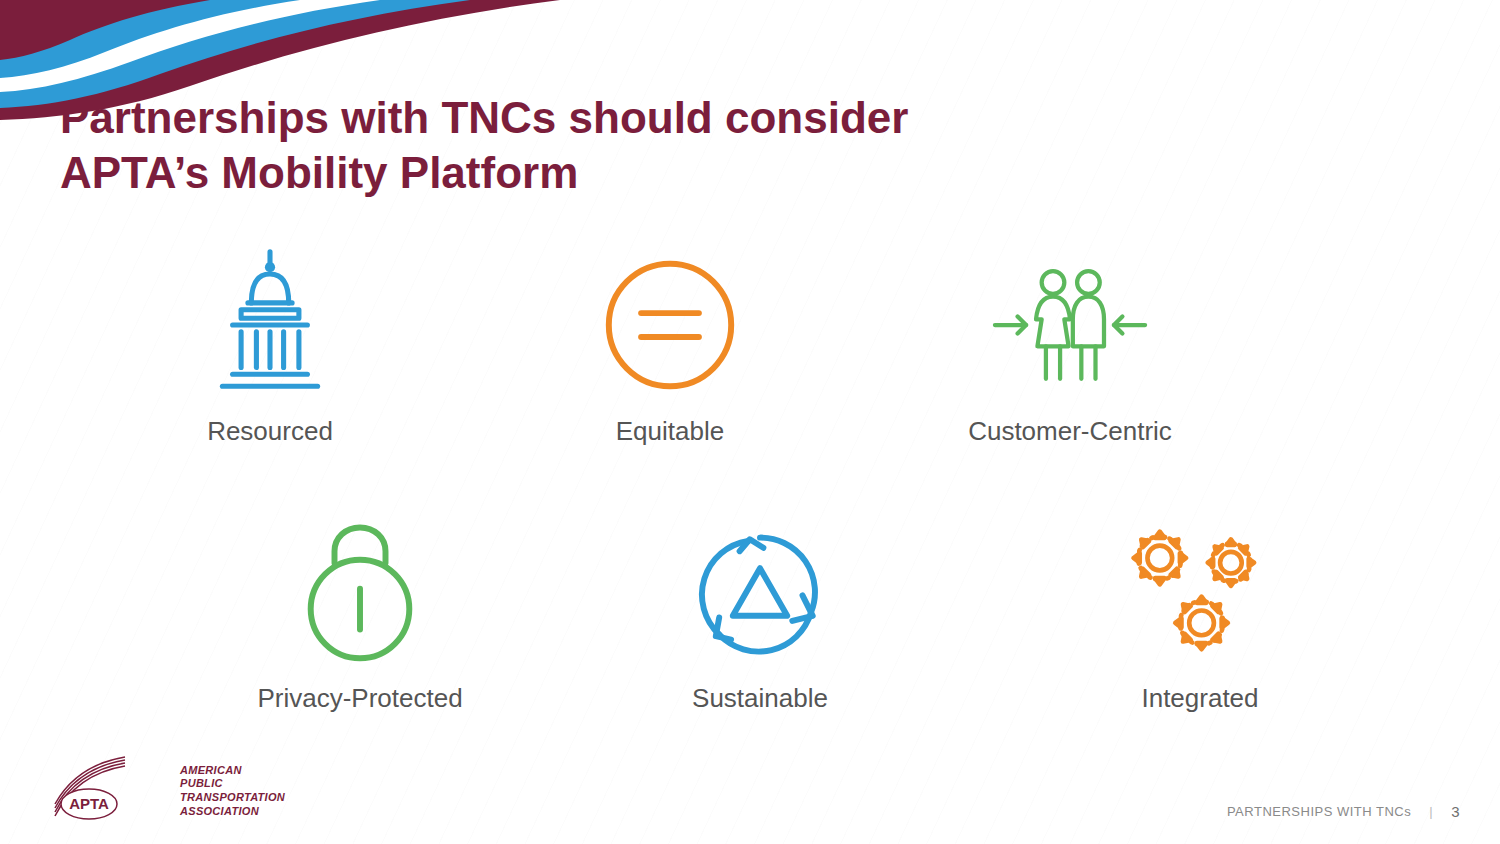Partnerships with TNCs should consider APTA’s Mobility Platform
Resourced
Equitable
Customer-Centric
Privacy-Protected
Sustainable
Integrated
APTA
AMERICAN
PUBLIC
TRANSPORTATION
ASSOCIATION
PARTNERSHIPS WITH TNCs | 3